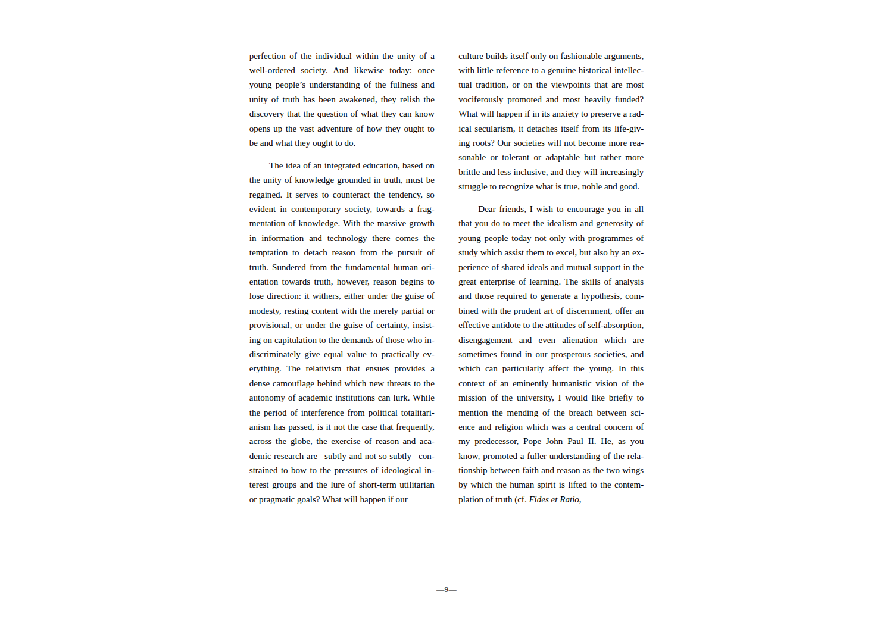perfection of the individual within the unity of a well-ordered society. And likewise today: once young people’s understanding of the fullness and unity of truth has been awakened, they relish the discovery that the question of what they can know opens up the vast adventure of how they ought to be and what they ought to do.
The idea of an integrated education, based on the unity of knowledge grounded in truth, must be regained. It serves to counteract the tendency, so evident in contemporary society, towards a fragmentation of knowledge. With the massive growth in information and technology there comes the temptation to detach reason from the pursuit of truth. Sundered from the fundamental human orientation towards truth, however, reason begins to lose direction: it withers, either under the guise of modesty, resting content with the merely partial or provisional, or under the guise of certainty, insisting on capitulation to the demands of those who indiscriminately give equal value to practically everything. The relativism that ensues provides a dense camouflage behind which new threats to the autonomy of academic institutions can lurk. While the period of interference from political totalitarianism has passed, is it not the case that frequently, across the globe, the exercise of reason and academic research are –subtly and not so subtly– constrained to bow to the pressures of ideological interest groups and the lure of short-term utilitarian or pragmatic goals? What will happen if our
culture builds itself only on fashionable arguments, with little reference to a genuine historical intellectual tradition, or on the viewpoints that are most vociferously promoted and most heavily funded? What will happen if in its anxiety to preserve a radical secularism, it detaches itself from its life-giving roots? Our societies will not become more reasonable or tolerant or adaptable but rather more brittle and less inclusive, and they will increasingly struggle to recognize what is true, noble and good.
Dear friends, I wish to encourage you in all that you do to meet the idealism and generosity of young people today not only with programmes of study which assist them to excel, but also by an experience of shared ideals and mutual support in the great enterprise of learning. The skills of analysis and those required to generate a hypothesis, combined with the prudent art of discernment, offer an effective antidote to the attitudes of self-absorption, disengagement and even alienation which are sometimes found in our prosperous societies, and which can particularly affect the young. In this context of an eminently humanistic vision of the mission of the university, I would like briefly to mention the mending of the breach between science and religion which was a central concern of my predecessor, Pope John Paul II. He, as you know, promoted a fuller understanding of the relationship between faith and reason as the two wings by which the human spirit is lifted to the contemplation of truth (cf. Fides et Ratio,
—9—